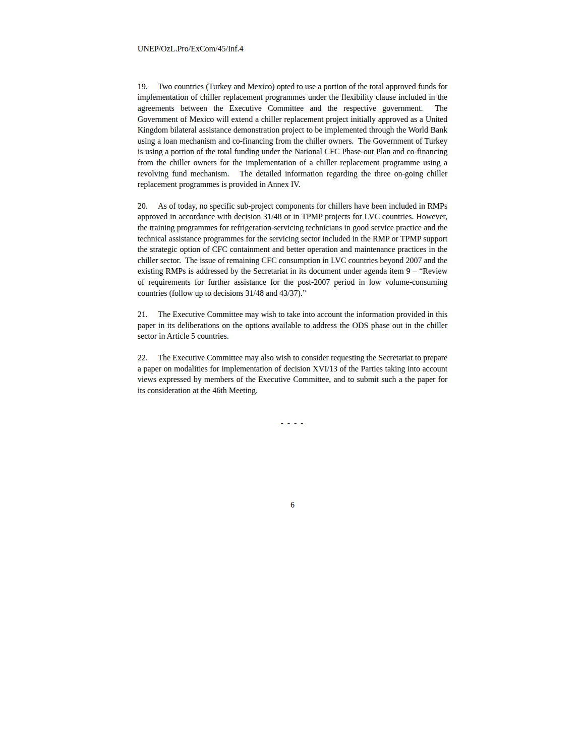UNEP/OzL.Pro/ExCom/45/Inf.4
19. Two countries (Turkey and Mexico) opted to use a portion of the total approved funds for implementation of chiller replacement programmes under the flexibility clause included in the agreements between the Executive Committee and the respective government. The Government of Mexico will extend a chiller replacement project initially approved as a United Kingdom bilateral assistance demonstration project to be implemented through the World Bank using a loan mechanism and co-financing from the chiller owners. The Government of Turkey is using a portion of the total funding under the National CFC Phase-out Plan and co-financing from the chiller owners for the implementation of a chiller replacement programme using a revolving fund mechanism. The detailed information regarding the three on-going chiller replacement programmes is provided in Annex IV.
20. As of today, no specific sub-project components for chillers have been included in RMPs approved in accordance with decision 31/48 or in TPMP projects for LVC countries. However, the training programmes for refrigeration-servicing technicians in good service practice and the technical assistance programmes for the servicing sector included in the RMP or TPMP support the strategic option of CFC containment and better operation and maintenance practices in the chiller sector. The issue of remaining CFC consumption in LVC countries beyond 2007 and the existing RMPs is addressed by the Secretariat in its document under agenda item 9 – “Review of requirements for further assistance for the post-2007 period in low volume-consuming countries (follow up to decisions 31/48 and 43/37).”
21. The Executive Committee may wish to take into account the information provided in this paper in its deliberations on the options available to address the ODS phase out in the chiller sector in Article 5 countries.
22. The Executive Committee may also wish to consider requesting the Secretariat to prepare a paper on modalities for implementation of decision XVI/13 of the Parties taking into account views expressed by members of the Executive Committee, and to submit such a the paper for its consideration at the 46th Meeting.
- - - -
6